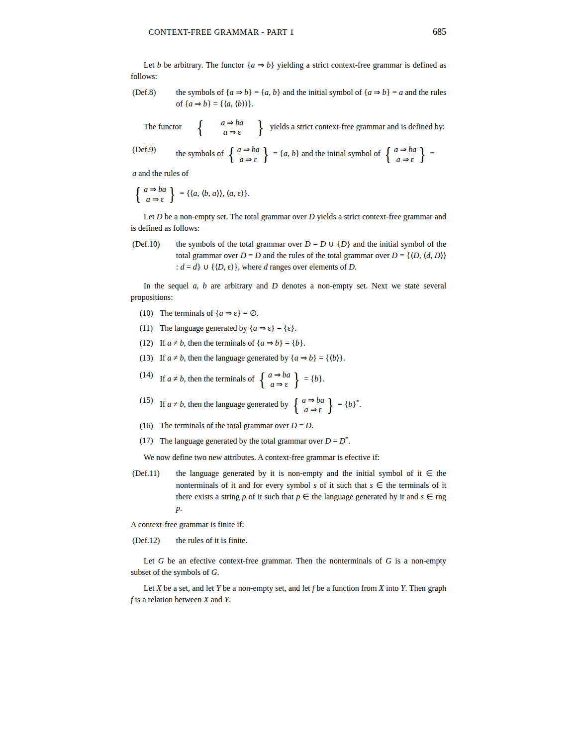CONTEXT-FREE GRAMMAR - PART 1 685
Let b be arbitrary. The functor {a ⇒ b} yielding a strict context-free grammar is defined as follows:
(Def.8)
the symbols of {a ⇒ b} = {a, b} and the initial symbol of {a ⇒ b} = a and the rules of {a ⇒ b} = {⟨a, ⟨b⟩⟩}.
The functor { a ⇒ ba a ⇒ ε } yields a strict context-free grammar and is defined by:
(Def.9)
the symbols of { a ⇒ ba a ⇒ ε } = {a, b} and the initial symbol of { a ⇒ ba a ⇒ ε } =
a and the rules of
{ a ⇒ ba a ⇒ ε } = {⟨a, ⟨b, a⟩⟩, ⟨a, ε⟩}.
Let D be a non-empty set. The total grammar over D yields a strict context-free grammar and is defined as follows:
(Def.10)
the symbols of the total grammar over D = D ∪ {D} and the initial symbol of the total grammar over D = D and the rules of the total grammar over D = {⟨D, ⟨d, D⟩⟩ : d = d} ∪ {⟨D, ε⟩}, where d ranges over elements of D.
In the sequel a, b are arbitrary and D denotes a non-empty set. Next we state several propositions:
(10)
The terminals of {a ⇒ ε} = ∅.
(11)
The language generated by {a ⇒ ε} = {ε}.
(12)
If a ≠ b, then the terminals of {a ⇒ b} = {b}.
(13)
If a ≠ b, then the language generated by {a ⇒ b} = {⟨b⟩}.
(14)
If a ≠ b, then the terminals of { a ⇒ ba a ⇒ ε } = {b}.
(15)
If a ≠ b, then the language generated by { a ⇒ ba a ⇒ ε } = {b}*.
(16)
The terminals of the total grammar over D = D.
(17)
The language generated by the total grammar over D = D*.
We now define two new attributes. A context-free grammar is efective if:
(Def.11)
the language generated by it is non-empty and the initial symbol of it ∈ the nonterminals of it and for every symbol s of it such that s ∈ the terminals of it there exists a string p of it such that p ∈ the language generated by it and s ∈ rng p.
A context-free grammar is finite if:
(Def.12)
the rules of it is finite.
Let G be an efective context-free grammar. Then the nonterminals of G is a non-empty subset of the symbols of G.
Let X be a set, and let Y be a non-empty set, and let f be a function from X into Y. Then graph f is a relation between X and Y.